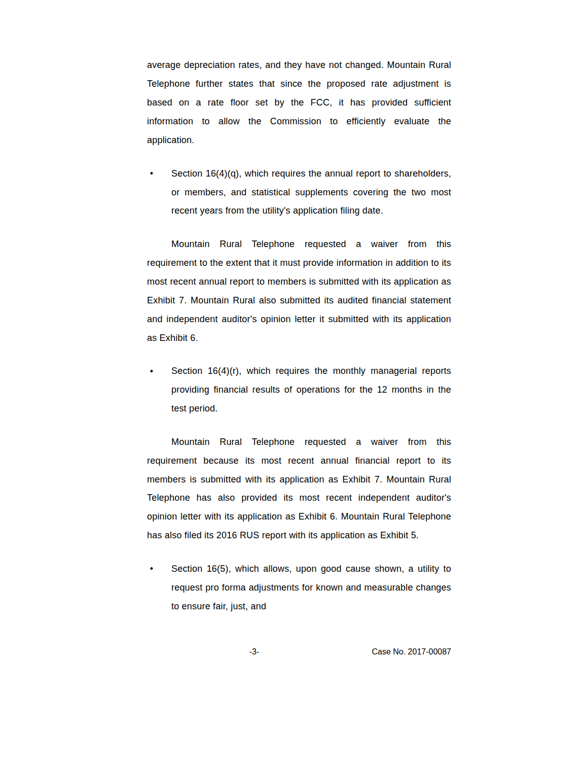average depreciation rates, and they have not changed. Mountain Rural Telephone further states that since the proposed rate adjustment is based on a rate floor set by the FCC, it has provided sufficient information to allow the Commission to efficiently evaluate the application.
•Section 16(4)(q), which requires the annual report to shareholders, or members, and statistical supplements covering the two most recent years from the utility's application filing date.
Mountain Rural Telephone requested a waiver from this requirement to the extent that it must provide information in addition to its most recent annual report to members is submitted with its application as Exhibit 7. Mountain Rural also submitted its audited financial statement and independent auditor's opinion letter it submitted with its application as Exhibit 6.
•Section 16(4)(r), which requires the monthly managerial reports providing financial results of operations for the 12 months in the test period.
Mountain Rural Telephone requested a waiver from this requirement because its most recent annual financial report to its members is submitted with its application as Exhibit 7. Mountain Rural Telephone has also provided its most recent independent auditor's opinion letter with its application as Exhibit 6. Mountain Rural Telephone has also filed its 2016 RUS report with its application as Exhibit 5.
•Section 16(5), which allows, upon good cause shown, a utility to request pro forma adjustments for known and measurable changes to ensure fair, just, and
-3- Case No. 2017-00087